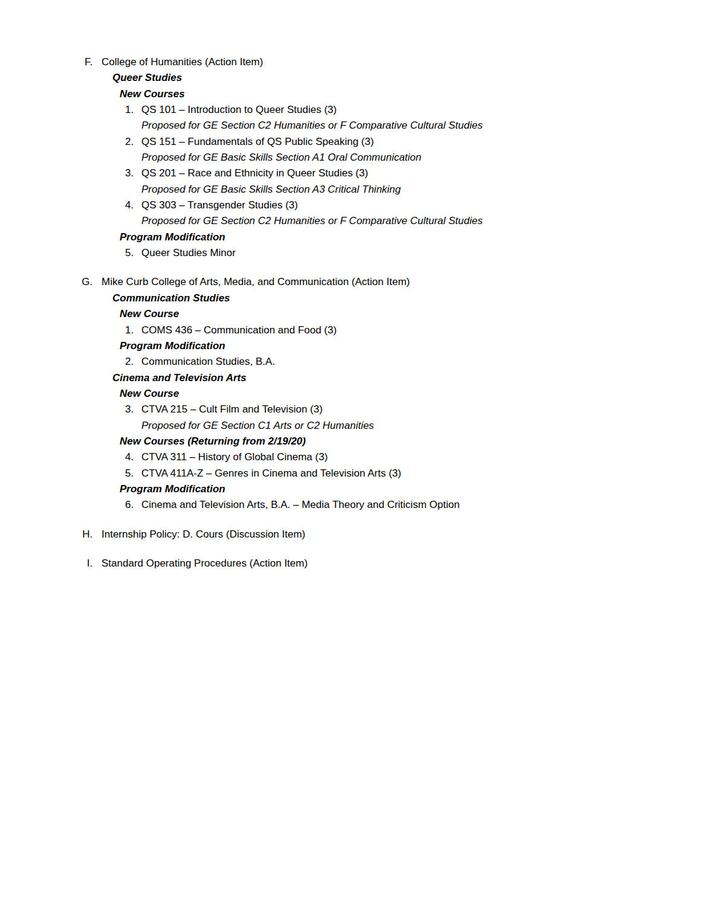College of Humanities (Action Item)
Queer Studies
New Courses
QS 101 – Introduction to Queer Studies (3) Proposed for GE Section C2 Humanities or F Comparative Cultural Studies
QS 151 – Fundamentals of QS Public Speaking (3) Proposed for GE Basic Skills Section A1 Oral Communication
QS 201 – Race and Ethnicity in Queer Studies (3) Proposed for GE Basic Skills Section A3 Critical Thinking
QS 303 – Transgender Studies (3) Proposed for GE Section C2 Humanities or F Comparative Cultural Studies
Program Modification
Queer Studies Minor
Mike Curb College of Arts, Media, and Communication (Action Item)
Communication Studies
New Course
COMS 436 – Communication and Food (3)
Program Modification
Communication Studies, B.A.
Cinema and Television Arts
New Course
CTVA 215 – Cult Film and Television (3) Proposed for GE Section C1 Arts or C2 Humanities
New Courses (Returning from 2/19/20)
CTVA 311 – History of Global Cinema (3)
CTVA 411A-Z – Genres in Cinema and Television Arts (3)
Program Modification
Cinema and Television Arts, B.A. – Media Theory and Criticism Option
Internship Policy: D. Cours (Discussion Item)
Standard Operating Procedures (Action Item)